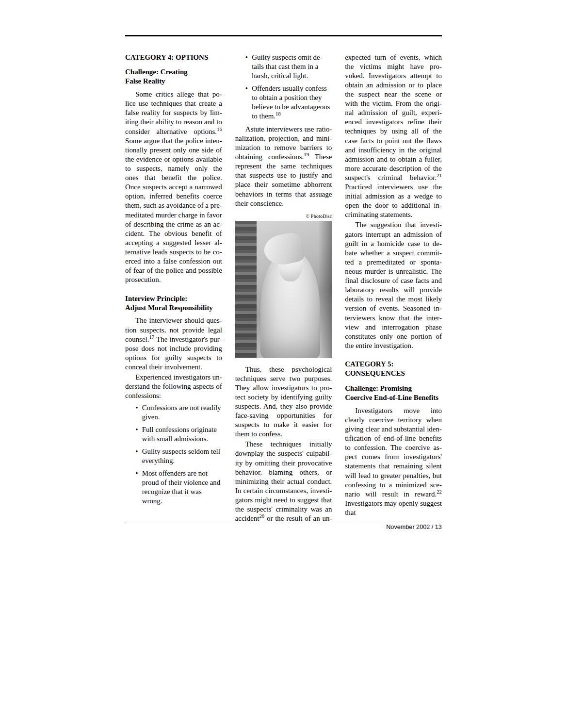CATEGORY 4: OPTIONS
Challenge: Creating
False Reality
Some critics allege that police use techniques that create a false reality for suspects by limiting their ability to reason and to consider alternative options.16 Some argue that the police intentionally present only one side of the evidence or options available to suspects, namely only the ones that benefit the police. Once suspects accept a narrowed option, inferred benefits coerce them, such as avoidance of a premeditated murder charge in favor of describing the crime as an accident. The obvious benefit of accepting a suggested lesser alternative leads suspects to be coerced into a false confession out of fear of the police and possible prosecution.
Interview Principle:
Adjust Moral Responsibility
The interviewer should question suspects, not provide legal counsel.17 The investigator's purpose does not include providing options for guilty suspects to conceal their involvement.
Experienced investigators understand the following aspects of confessions:
Confessions are not readily given.
Full confessions originate with small admissions.
Guilty suspects seldom tell everything.
Most offenders are not proud of their violence and recognize that it was wrong.
Guilty suspects omit details that cast them in a harsh, critical light.
Offenders usually confess to obtain a position they believe to be advantageous to them.18
Astute interviewers use rationalization, projection, and minimization to remove barriers to obtaining confessions.19 These represent the same techniques that suspects use to justify and place their sometime abhorrent behaviors in terms that assuage their conscience.
© PhotoDisc
Thus, these psychological techniques serve two purposes. They allow investigators to protect society by identifying guilty suspects. And, they also provide face-saving opportunities for suspects to make it easier for them to confess.
These techniques initially downplay the suspects' culpability by omitting their provocative behavior, blaming others, or minimizing their actual conduct. In certain circumstances, investigators might need to suggest that the suspects' criminality was an accident20 or the result of an unexpected turn of events, which the victims might have provoked. Investigators attempt to obtain an admission or to place the suspect near the scene or with the victim. From the original admission of guilt, experienced investigators refine their techniques by using all of the case facts to point out the flaws and insufficiency in the original admission and to obtain a fuller, more accurate description of the suspect's criminal behavior.21 Practiced interviewers use the initial admission as a wedge to open the door to additional incriminating statements.
The suggestion that investigators interrupt an admission of guilt in a homicide case to debate whether a suspect committed a premeditated or spontaneous murder is unrealistic. The final disclosure of case facts and laboratory results will provide details to reveal the most likely version of events. Seasoned interviewers know that the interview and interrogation phase constitutes only one portion of the entire investigation.
CATEGORY 5:
CONSEQUENCES
Challenge: Promising
Coercive End-of-Line Benefits
Investigators move into clearly coercive territory when giving clear and substantial identification of end-of-line benefits to confession. The coercive aspect comes from investigators' statements that remaining silent will lead to greater penalties, but confessing to a minimized scenario will result in reward.22 Investigators may openly suggest that
November 2002 / 13